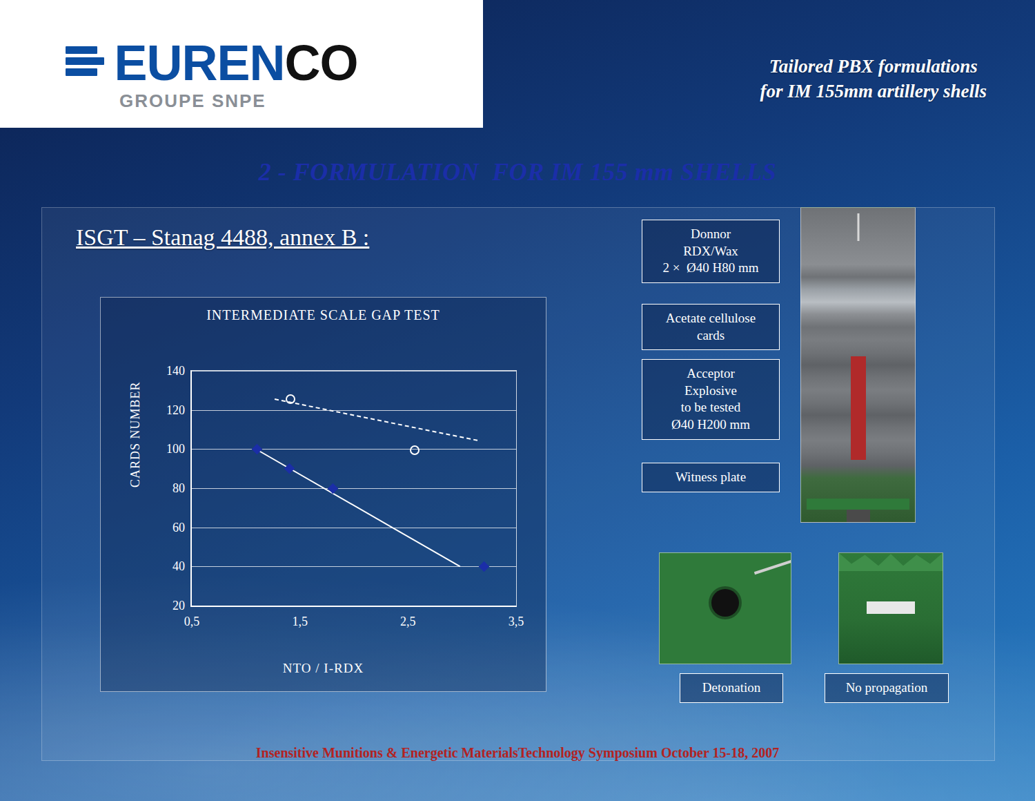EURENCO
GROUPE SNPE
Tailored PBX formulations
for IM 155mm artillery shells
2 - FORMULATION FOR IM 155 mm SHELLS
ISGT – Stanag 4488, annex B :
INTERMEDIATE SCALE GAP TEST
CARDS NUMBER
140
120
100
80
60
40
20
0,5
1,5
2,5
3,5
NTO / I-RDX
Donnor
RDX/Wax
2 × Ø40 H80 mm
Acetate cellulose
cards
Acceptor
Explosive
to be tested
Ø40 H200 mm
Witness plate
Detonation
No propagation
Insensitive Munitions & Energetic MaterialsTechnology Symposium October 15-18, 2007